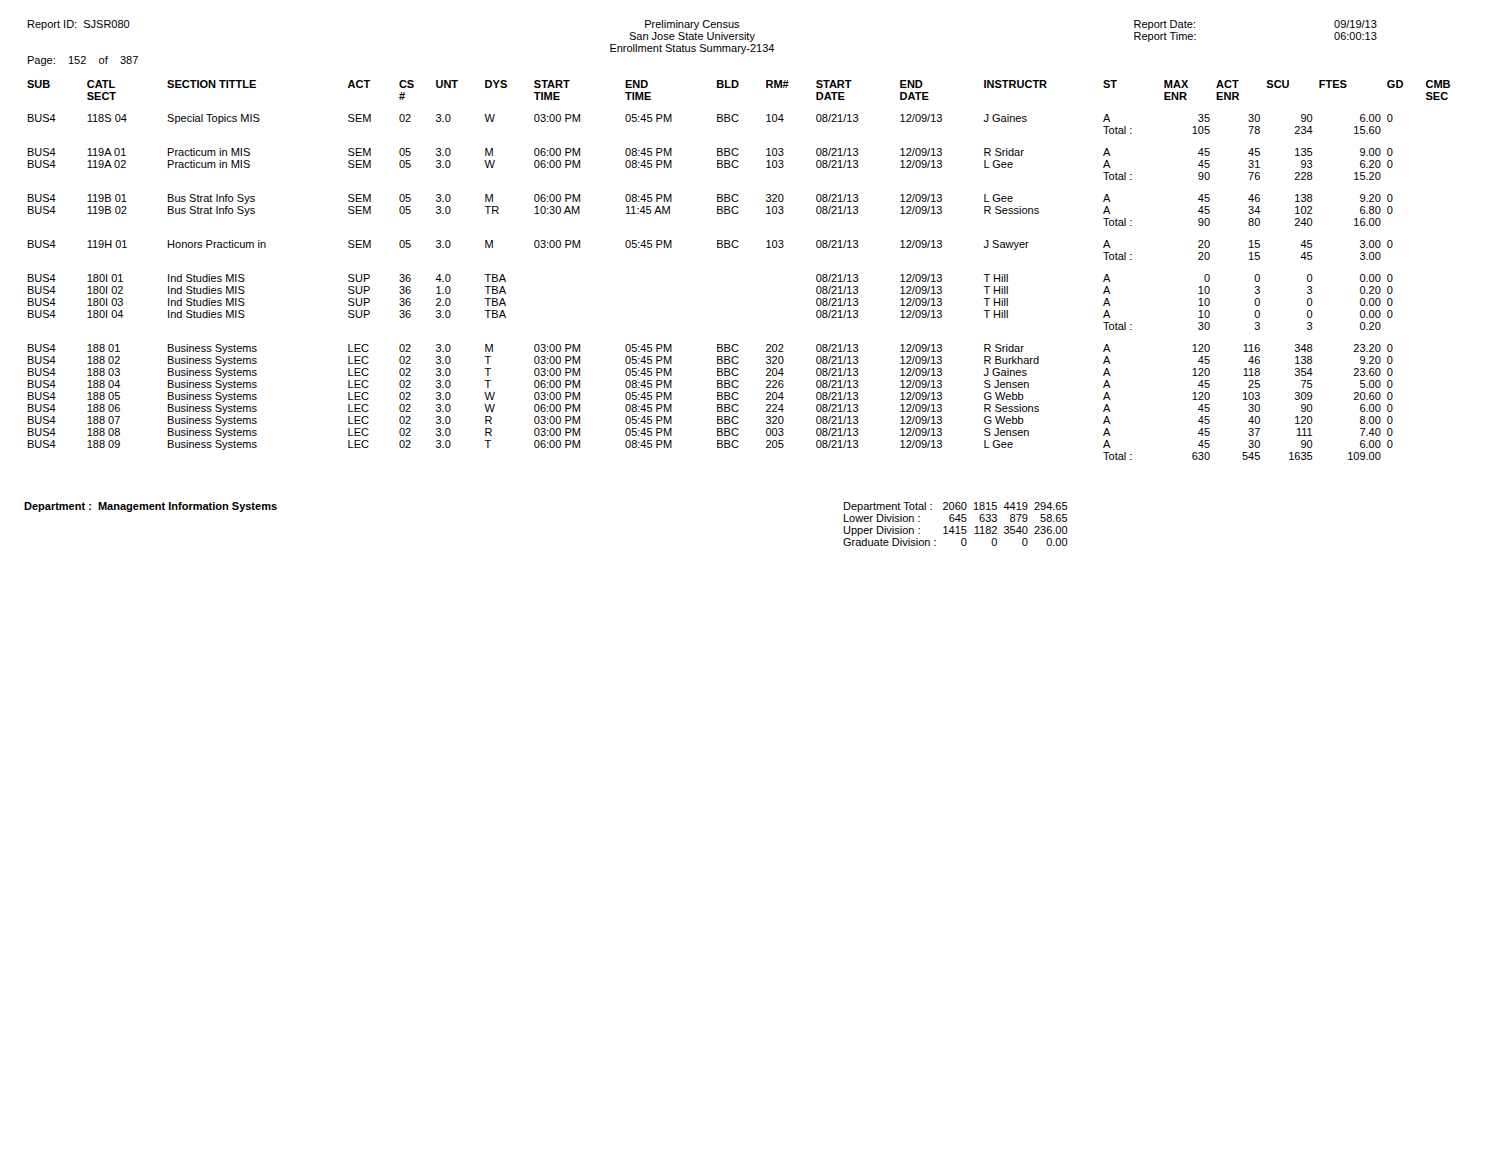| Report ID: SJSR080 | Preliminary Census San Jose State University Enrollment Status Summary-2134 | / Report Date: / 09/19/13 / / Report Time: / 06:00:13 / |
| Page: 152 of 387 | | |
| SUB | CATL SECT | SECTION TITTLE | ACT | CS # | UNT | DYS | START TIME | END TIME | BLD | RM# | START DATE | END DATE | INSTRUCTR | ST | MAX ENR | ACT ENR | SCU | FTES | GD | CMB SEC |
| BUS4 | 118S 04 | Special Topics MIS | SEM | 02 | 3.0 | W | 03:00 PM | 05:45 PM | BBC | 104 | 08/21/13 | 12/09/13 | J Gaines | A | 35 | 30 | 90 | 6.00 | 0 | |
| | Total : | 105 | 78 | 234 | 15.60 | | |
| BUS4 | 119A 01 | Practicum in MIS | SEM | 05 | 3.0 | M | 06:00 PM | 08:45 PM | BBC | 103 | 08/21/13 | 12/09/13 | R Sridar | A | 45 | 45 | 135 | 9.00 | 0 | |
| BUS4 | 119A 02 | Practicum in MIS | SEM | 05 | 3.0 | W | 06:00 PM | 08:45 PM | BBC | 103 | 08/21/13 | 12/09/13 | L Gee | A | 45 | 31 | 93 | 6.20 | 0 | |
| | Total : | 90 | 76 | 228 | 15.20 | | |
| BUS4 | 119B 01 | Bus Strat Info Sys | SEM | 05 | 3.0 | M | 06:00 PM | 08:45 PM | BBC | 320 | 08/21/13 | 12/09/13 | L Gee | A | 45 | 46 | 138 | 9.20 | 0 | |
| BUS4 | 119B 02 | Bus Strat Info Sys | SEM | 05 | 3.0 | TR | 10:30 AM | 11:45 AM | BBC | 103 | 08/21/13 | 12/09/13 | R Sessions | A | 45 | 34 | 102 | 6.80 | 0 | |
| | Total : | 90 | 80 | 240 | 16.00 | | |
| BUS4 | 119H 01 | Honors Practicum in | SEM | 05 | 3.0 | M | 03:00 PM | 05:45 PM | BBC | 103 | 08/21/13 | 12/09/13 | J Sawyer | A | 20 | 15 | 45 | 3.00 | 0 | |
| | Total : | 20 | 15 | 45 | 3.00 | | |
| BUS4 | 180I 01 | Ind Studies MIS | SUP | 36 | 4.0 | TBA | | | | | 08/21/13 | 12/09/13 | T Hill | A | 0 | 0 | 0 | 0.00 | 0 | |
| BUS4 | 180I 02 | Ind Studies MIS | SUP | 36 | 1.0 | TBA | | | | | 08/21/13 | 12/09/13 | T Hill | A | 10 | 3 | 3 | 0.20 | 0 | |
| BUS4 | 180I 03 | Ind Studies MIS | SUP | 36 | 2.0 | TBA | | | | | 08/21/13 | 12/09/13 | T Hill | A | 10 | 0 | 0 | 0.00 | 0 | |
| BUS4 | 180I 04 | Ind Studies MIS | SUP | 36 | 3.0 | TBA | | | | | 08/21/13 | 12/09/13 | T Hill | A | 10 | 0 | 0 | 0.00 | 0 | |
| | Total : | 30 | 3 | 3 | 0.20 | | |
| BUS4 | 188 01 | Business Systems | LEC | 02 | 3.0 | M | 03:00 PM | 05:45 PM | BBC | 202 | 08/21/13 | 12/09/13 | R Sridar | A | 120 | 116 | 348 | 23.20 | 0 | |
| BUS4 | 188 02 | Business Systems | LEC | 02 | 3.0 | T | 03:00 PM | 05:45 PM | BBC | 320 | 08/21/13 | 12/09/13 | R Burkhard | A | 45 | 46 | 138 | 9.20 | 0 | |
| BUS4 | 188 03 | Business Systems | LEC | 02 | 3.0 | T | 03:00 PM | 05:45 PM | BBC | 204 | 08/21/13 | 12/09/13 | J Gaines | A | 120 | 118 | 354 | 23.60 | 0 | |
| BUS4 | 188 04 | Business Systems | LEC | 02 | 3.0 | T | 06:00 PM | 08:45 PM | BBC | 226 | 08/21/13 | 12/09/13 | S Jensen | A | 45 | 25 | 75 | 5.00 | 0 | |
| BUS4 | 188 05 | Business Systems | LEC | 02 | 3.0 | W | 03:00 PM | 05:45 PM | BBC | 204 | 08/21/13 | 12/09/13 | G Webb | A | 120 | 103 | 309 | 20.60 | 0 | |
| BUS4 | 188 06 | Business Systems | LEC | 02 | 3.0 | W | 06:00 PM | 08:45 PM | BBC | 224 | 08/21/13 | 12/09/13 | R Sessions | A | 45 | 30 | 90 | 6.00 | 0 | |
| BUS4 | 188 07 | Business Systems | LEC | 02 | 3.0 | R | 03:00 PM | 05:45 PM | BBC | 320 | 08/21/13 | 12/09/13 | G Webb | A | 45 | 40 | 120 | 8.00 | 0 | |
| BUS4 | 188 08 | Business Systems | LEC | 02 | 3.0 | R | 03:00 PM | 05:45 PM | BBC | 003 | 08/21/13 | 12/09/13 | S Jensen | A | 45 | 37 | 111 | 7.40 | 0 | |
| BUS4 | 188 09 | Business Systems | LEC | 02 | 3.0 | T | 06:00 PM | 08:45 PM | BBC | 205 | 08/21/13 | 12/09/13 | L Gee | A | 45 | 30 | 90 | 6.00 | 0 | |
| | Total : | 630 | 545 | 1635 | 109.00 | | |
| Department : Management Information Systems | | / Department Total : / 2060 / 1815 / 4419 / 294.65 / / Lower Division : / 645 / 633 / 879 / 58.65 / / Upper Division : / 1415 / 1182 / 3540 / 236.00 / / Graduate Division : / 0 / 0 / 0 / 0.00 / |